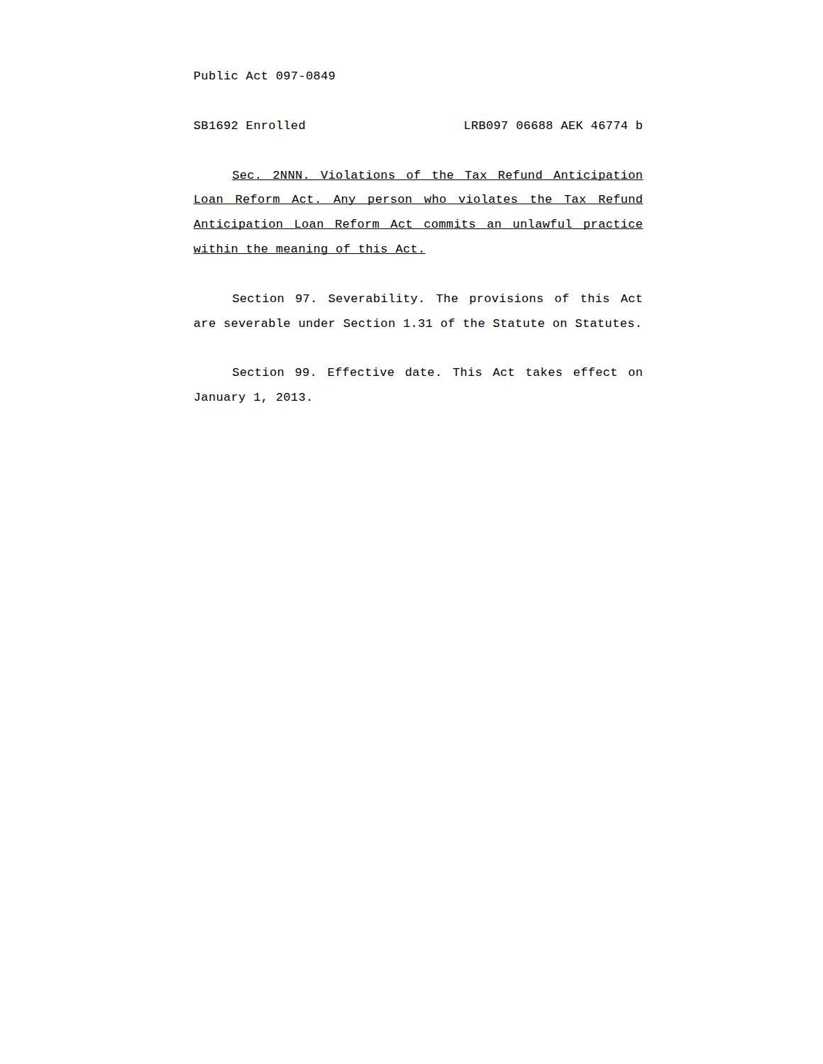Public Act 097-0849
SB1692 Enrolled LRB097 06688 AEK 46774 b
Sec. 2NNN. Violations of the Tax Refund Anticipation Loan Reform Act. Any person who violates the Tax Refund Anticipation Loan Reform Act commits an unlawful practice within the meaning of this Act.
Section 97. Severability. The provisions of this Act are severable under Section 1.31 of the Statute on Statutes.
Section 99. Effective date. This Act takes effect on January 1, 2013.